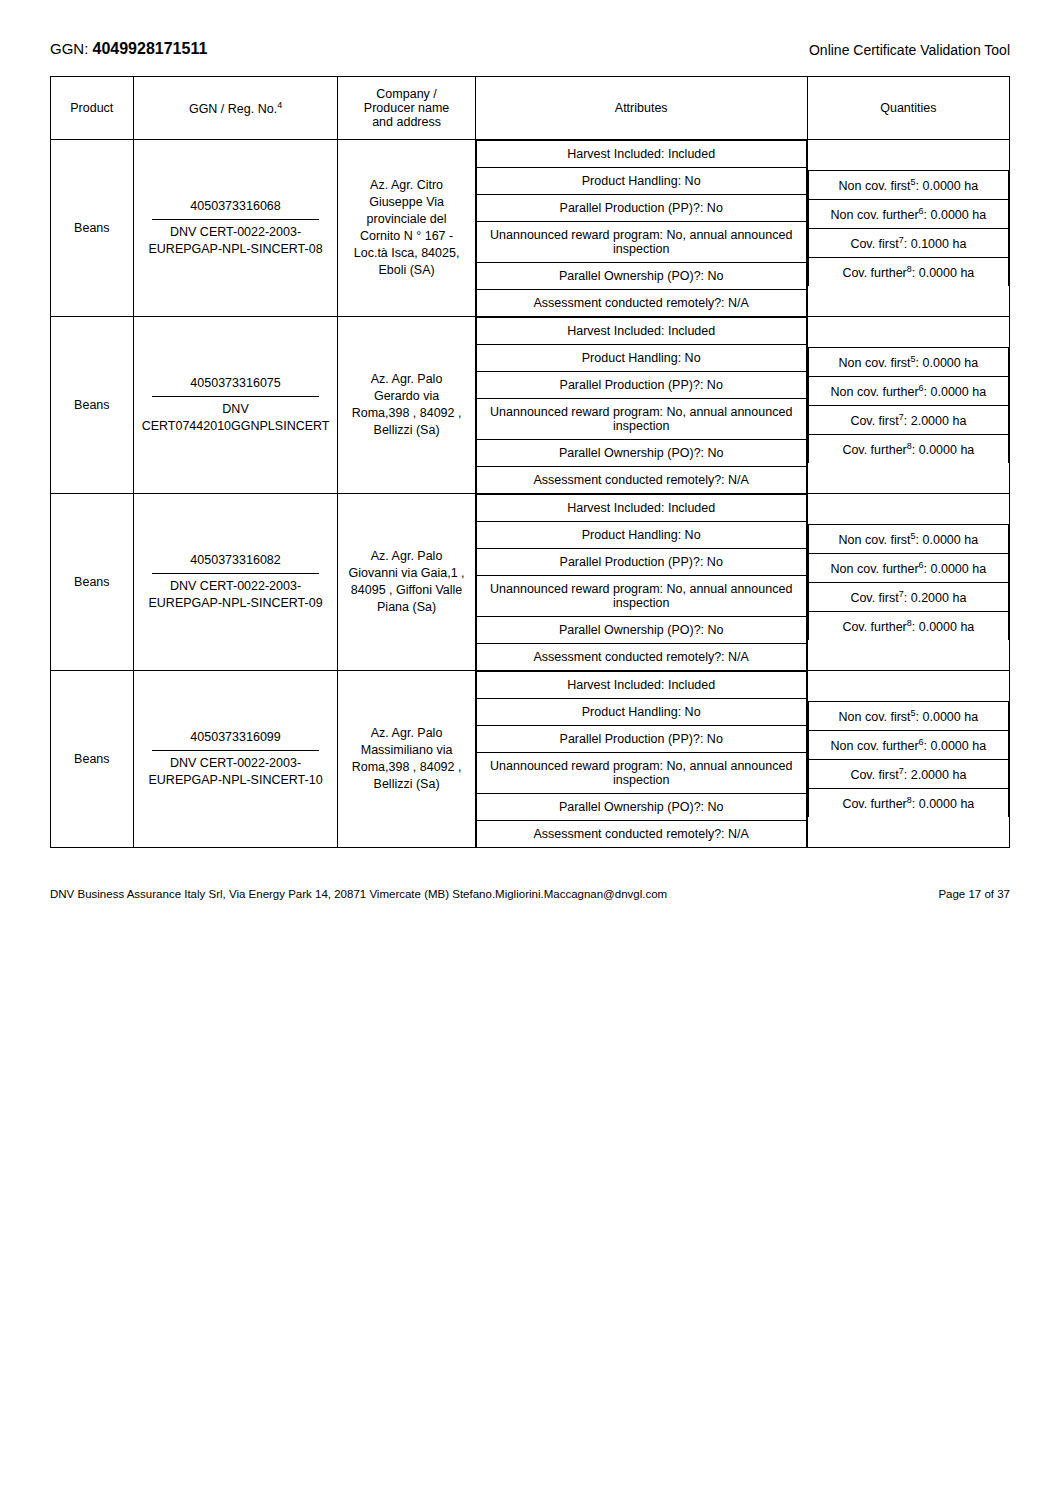GGN: 4049928171511
Online Certificate Validation Tool
| Product | GGN / Reg. No. 4 | Company / Producer name and address | Attributes | Quantities |
| --- | --- | --- | --- | --- |
| Beans | 4050373316068 DNV CERT-0022-2003-EUREPGAP-NPL-SINCERT-08 | Az. Agr. Citro Giuseppe Via provinciale del Cornito N ° 167 - Loc.tà Isca, 84025, Eboli (SA) | / Harvest Included: Included / / Product Handling: No / / Parallel Production (PP)?: No / / Unannounced reward program: No, annual announced inspection / / Parallel Ownership (PO)?: No / / Assessment conducted remotely?: N/A / | / Non cov. first 5 : 0.0000 ha / / Non cov. further 6 : 0.0000 ha / / Cov. first 7 : 0.1000 ha / / Cov. further 8 : 0.0000 ha / |
| Beans | 4050373316075 DNV CERT07442010GGNPLSINCERT | Az. Agr. Palo Gerardo via Roma,398 , 84092 , Bellizzi (Sa) | / Harvest Included: Included / / Product Handling: No / / Parallel Production (PP)?: No / / Unannounced reward program: No, annual announced inspection / / Parallel Ownership (PO)?: No / / Assessment conducted remotely?: N/A / | / Non cov. first 5 : 0.0000 ha / / Non cov. further 6 : 0.0000 ha / / Cov. first 7 : 2.0000 ha / / Cov. further 8 : 0.0000 ha / |
| Beans | 4050373316082 DNV CERT-0022-2003-EUREPGAP-NPL-SINCERT-09 | Az. Agr. Palo Giovanni via Gaia,1 , 84095 , Giffoni Valle Piana (Sa) | / Harvest Included: Included / / Product Handling: No / / Parallel Production (PP)?: No / / Unannounced reward program: No, annual announced inspection / / Parallel Ownership (PO)?: No / / Assessment conducted remotely?: N/A / | / Non cov. first 5 : 0.0000 ha / / Non cov. further 6 : 0.0000 ha / / Cov. first 7 : 0.2000 ha / / Cov. further 8 : 0.0000 ha / |
| Beans | 4050373316099 DNV CERT-0022-2003-EUREPGAP-NPL-SINCERT-10 | Az. Agr. Palo Massimiliano via Roma,398 , 84092 , Bellizzi (Sa) | / Harvest Included: Included / / Product Handling: No / / Parallel Production (PP)?: No / / Unannounced reward program: No, annual announced inspection / / Parallel Ownership (PO)?: No / / Assessment conducted remotely?: N/A / | / Non cov. first 5 : 0.0000 ha / / Non cov. further 6 : 0.0000 ha / / Cov. first 7 : 2.0000 ha / / Cov. further 8 : 0.0000 ha / |
DNV Business Assurance Italy Srl, Via Energy Park 14, 20871 Vimercate (MB) Stefano.Migliorini.Maccagnan@dnvgl.com
Page 17 of 37